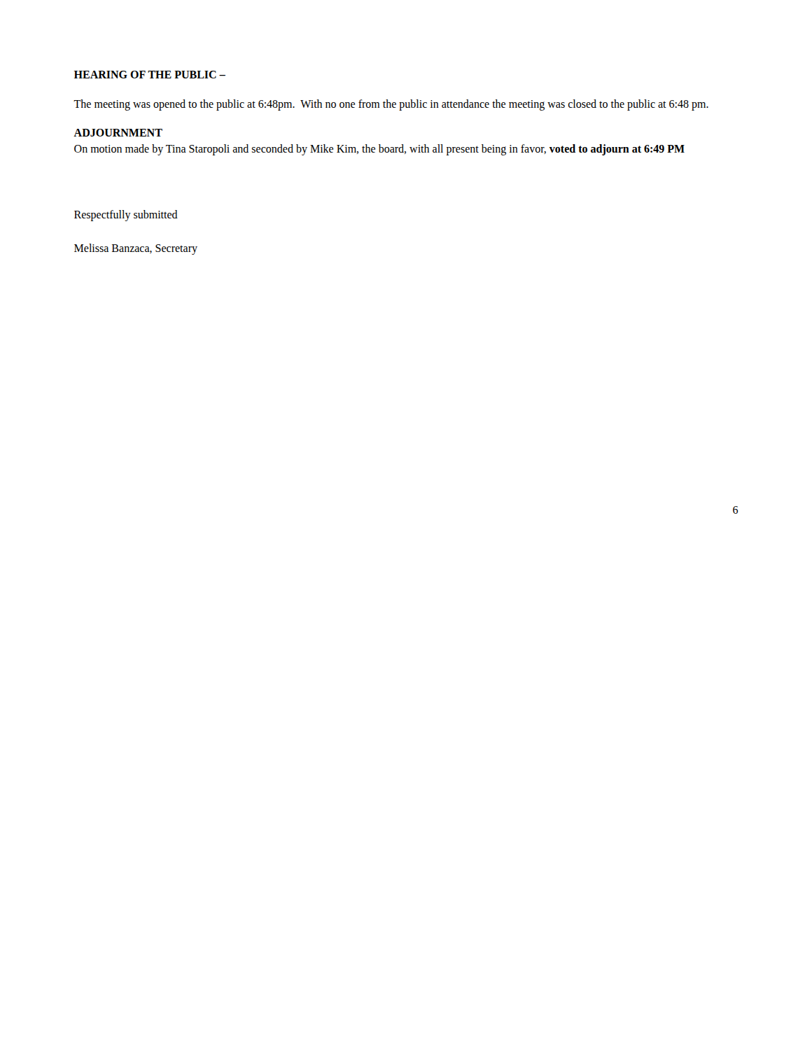HEARING OF THE PUBLIC –
The meeting was opened to the public at 6:48pm. With no one from the public in attendance the meeting was closed to the public at 6:48 pm.
ADJOURNMENT
On motion made by Tina Staropoli and seconded by Mike Kim, the board, with all present being in favor, voted to adjourn at 6:49 PM
Respectfully submitted
Melissa Banzaca, Secretary
6